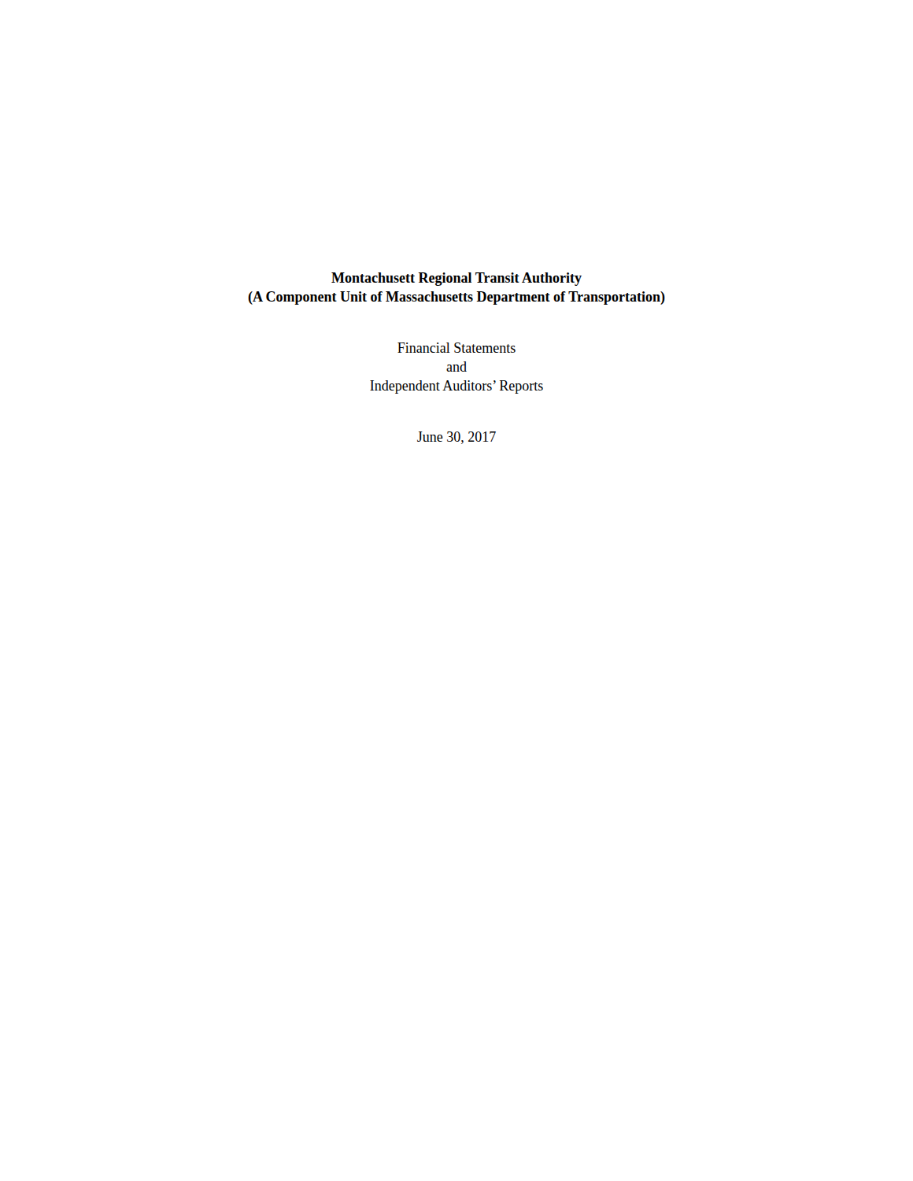Montachusett Regional Transit Authority
(A Component Unit of Massachusetts Department of Transportation)
Financial Statements
and
Independent Auditors’ Reports
June 30, 2017